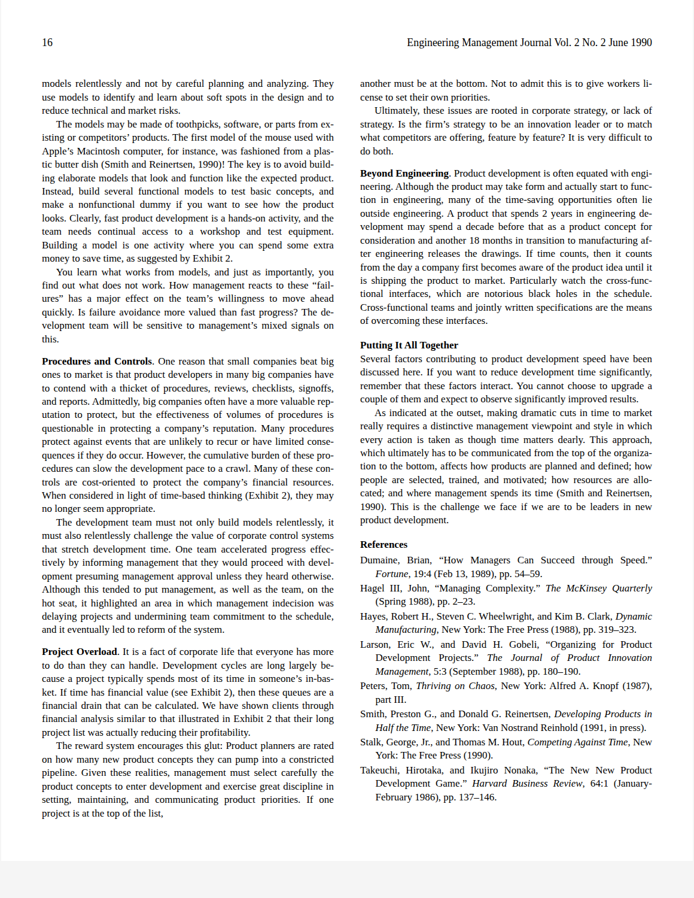16 Engineering Management Journal Vol. 2 No. 2 June 1990
models relentlessly and not by careful planning and analyzing. They use models to identify and learn about soft spots in the design and to reduce technical and market risks.
The models may be made of toothpicks, software, or parts from existing or competitors’ products. The first model of the mouse used with Apple’s Macintosh computer, for instance, was fashioned from a plastic butter dish (Smith and Reinertsen, 1990)! The key is to avoid building elaborate models that look and function like the expected product. Instead, build several functional models to test basic concepts, and make a nonfunctional dummy if you want to see how the product looks. Clearly, fast product development is a hands-on activity, and the team needs continual access to a workshop and test equipment. Building a model is one activity where you can spend some extra money to save time, as suggested by Exhibit 2.
You learn what works from models, and just as importantly, you find out what does not work. How management reacts to these “failures” has a major effect on the team’s willingness to move ahead quickly. Is failure avoidance more valued than fast progress? The development team will be sensitive to management’s mixed signals on this.
Procedures and Controls. One reason that small companies beat big ones to market is that product developers in many big companies have to contend with a thicket of procedures, reviews, checklists, signoffs, and reports. Admittedly, big companies often have a more valuable reputation to protect, but the effectiveness of volumes of procedures is questionable in protecting a company’s reputation. Many procedures protect against events that are unlikely to recur or have limited consequences if they do occur. However, the cumulative burden of these procedures can slow the development pace to a crawl. Many of these controls are cost-oriented to protect the company’s financial resources. When considered in light of time-based thinking (Exhibit 2), they may no longer seem appropriate.
The development team must not only build models relentlessly, it must also relentlessly challenge the value of corporate control systems that stretch development time. One team accelerated progress effectively by informing management that they would proceed with development presuming management approval unless they heard otherwise. Although this tended to put management, as well as the team, on the hot seat, it highlighted an area in which management indecision was delaying projects and undermining team commitment to the schedule, and it eventually led to reform of the system.
Project Overload. It is a fact of corporate life that everyone has more to do than they can handle. Development cycles are long largely because a project typically spends most of its time in someone’s in-basket. If time has financial value (see Exhibit 2), then these queues are a financial drain that can be calculated. We have shown clients through financial analysis similar to that illustrated in Exhibit 2 that their long project list was actually reducing their profitability.
The reward system encourages this glut: Product planners are rated on how many new product concepts they can pump into a constricted pipeline. Given these realities, management must select carefully the product concepts to enter development and exercise great discipline in setting, maintaining, and communicating product priorities. If one project is at the top of the list,
another must be at the bottom. Not to admit this is to give workers license to set their own priorities.
Ultimately, these issues are rooted in corporate strategy, or lack of strategy. Is the firm’s strategy to be an innovation leader or to match what competitors are offering, feature by feature? It is very difficult to do both.
Beyond Engineering. Product development is often equated with engineering. Although the product may take form and actually start to function in engineering, many of the time-saving opportunities often lie outside engineering. A product that spends 2 years in engineering development may spend a decade before that as a product concept for consideration and another 18 months in transition to manufacturing after engineering releases the drawings. If time counts, then it counts from the day a company first becomes aware of the product idea until it is shipping the product to market. Particularly watch the cross-functional interfaces, which are notorious black holes in the schedule. Cross-functional teams and jointly written specifications are the means of overcoming these interfaces.
Putting It All Together
Several factors contributing to product development speed have been discussed here. If you want to reduce development time significantly, remember that these factors interact. You cannot choose to upgrade a couple of them and expect to observe significantly improved results.
As indicated at the outset, making dramatic cuts in time to market really requires a distinctive management viewpoint and style in which every action is taken as though time matters dearly. This approach, which ultimately has to be communicated from the top of the organization to the bottom, affects how products are planned and defined; how people are selected, trained, and motivated; how resources are allocated; and where management spends its time (Smith and Reinertsen, 1990). This is the challenge we face if we are to be leaders in new product development.
References
Dumaine, Brian, “How Managers Can Succeed through Speed.” Fortune, 19:4 (Feb 13, 1989), pp. 54–59.
Hagel III, John, “Managing Complexity.” The McKinsey Quarterly (Spring 1988), pp. 2–23.
Hayes, Robert H., Steven C. Wheelwright, and Kim B. Clark, Dynamic Manufacturing, New York: The Free Press (1988), pp. 319–323.
Larson, Eric W., and David H. Gobeli, “Organizing for Product Development Projects.” The Journal of Product Innovation Management, 5:3 (September 1988), pp. 180–190.
Peters, Tom, Thriving on Chaos, New York: Alfred A. Knopf (1987), part III.
Smith, Preston G., and Donald G. Reinertsen, Developing Products in Half the Time, New York: Van Nostrand Reinhold (1991, in press).
Stalk, George, Jr., and Thomas M. Hout, Competing Against Time, New York: The Free Press (1990).
Takeuchi, Hirotaka, and Ikujiro Nonaka, “The New New Product Development Game.” Harvard Business Review, 64:1 (January-February 1986), pp. 137–146.